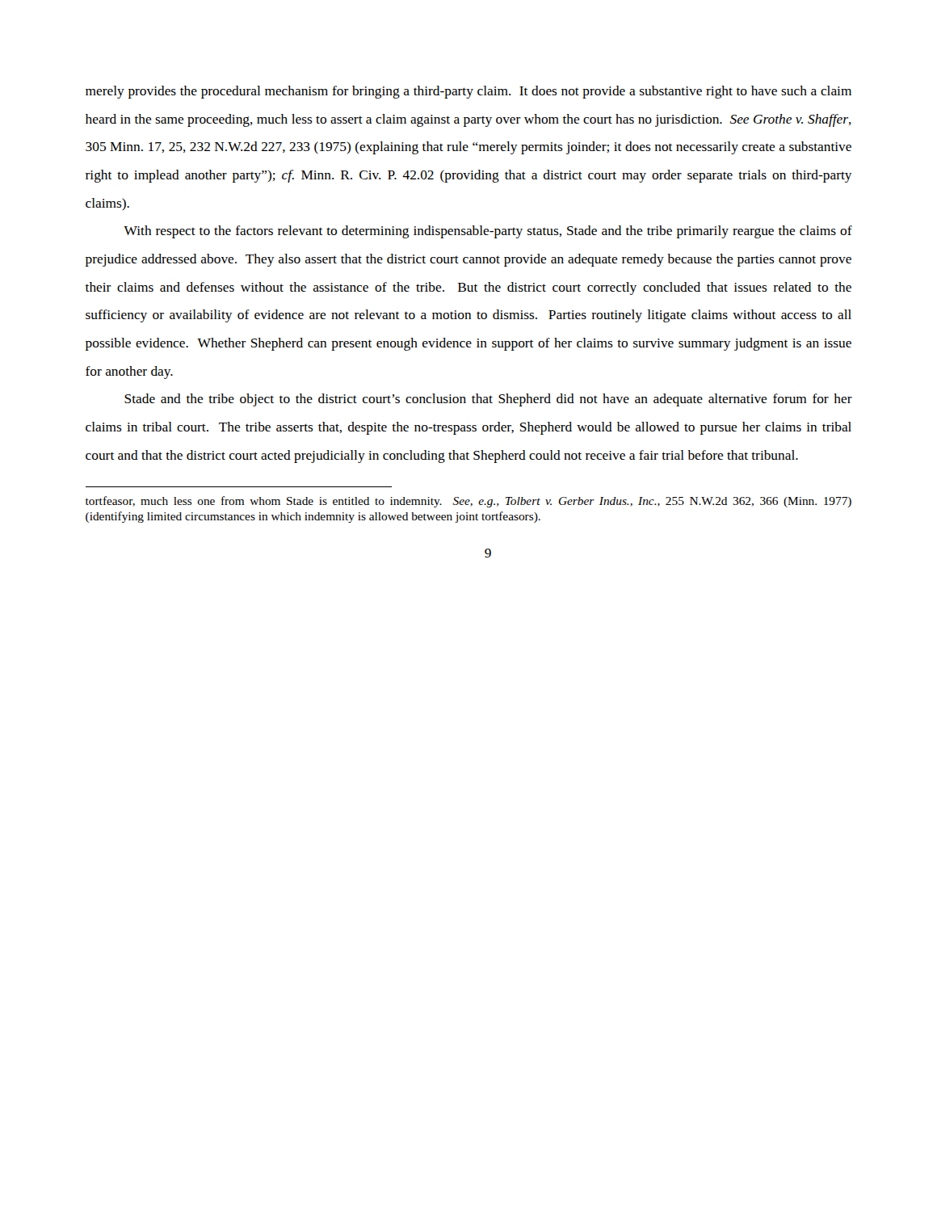merely provides the procedural mechanism for bringing a third-party claim. It does not provide a substantive right to have such a claim heard in the same proceeding, much less to assert a claim against a party over whom the court has no jurisdiction. See Grothe v. Shaffer, 305 Minn. 17, 25, 232 N.W.2d 227, 233 (1975) (explaining that rule “merely permits joinder; it does not necessarily create a substantive right to implead another party”); cf. Minn. R. Civ. P. 42.02 (providing that a district court may order separate trials on third-party claims).
With respect to the factors relevant to determining indispensable-party status, Stade and the tribe primarily reargue the claims of prejudice addressed above. They also assert that the district court cannot provide an adequate remedy because the parties cannot prove their claims and defenses without the assistance of the tribe. But the district court correctly concluded that issues related to the sufficiency or availability of evidence are not relevant to a motion to dismiss. Parties routinely litigate claims without access to all possible evidence. Whether Shepherd can present enough evidence in support of her claims to survive summary judgment is an issue for another day.
Stade and the tribe object to the district court’s conclusion that Shepherd did not have an adequate alternative forum for her claims in tribal court. The tribe asserts that, despite the no-trespass order, Shepherd would be allowed to pursue her claims in tribal court and that the district court acted prejudicially in concluding that Shepherd could not receive a fair trial before that tribunal.
tortfeasor, much less one from whom Stade is entitled to indemnity. See, e.g., Tolbert v. Gerber Indus., Inc., 255 N.W.2d 362, 366 (Minn. 1977) (identifying limited circumstances in which indemnity is allowed between joint tortfeasors).
9